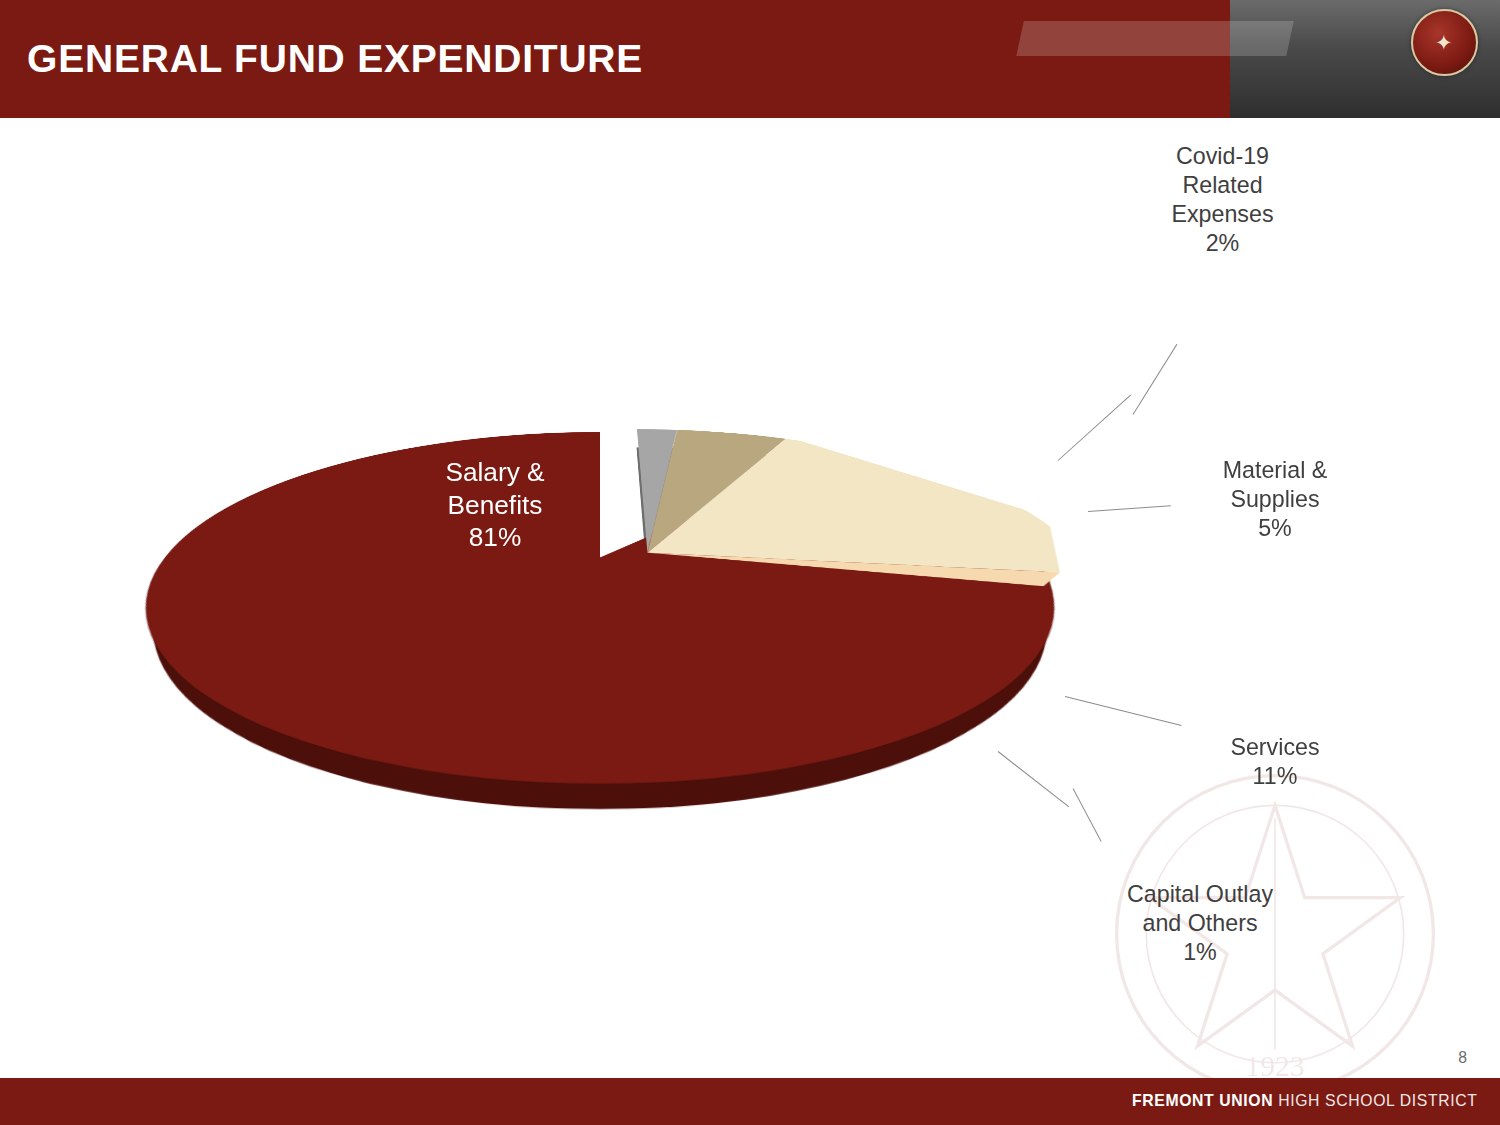General Fund Expenditure
✦
Salary &
Benefits
81%
Covid-19
Related
Expenses
2%
Material &
Supplies
5%
Services
11%
Capital Outlay
and Others
1%
1923
8
Fremont Union High School District